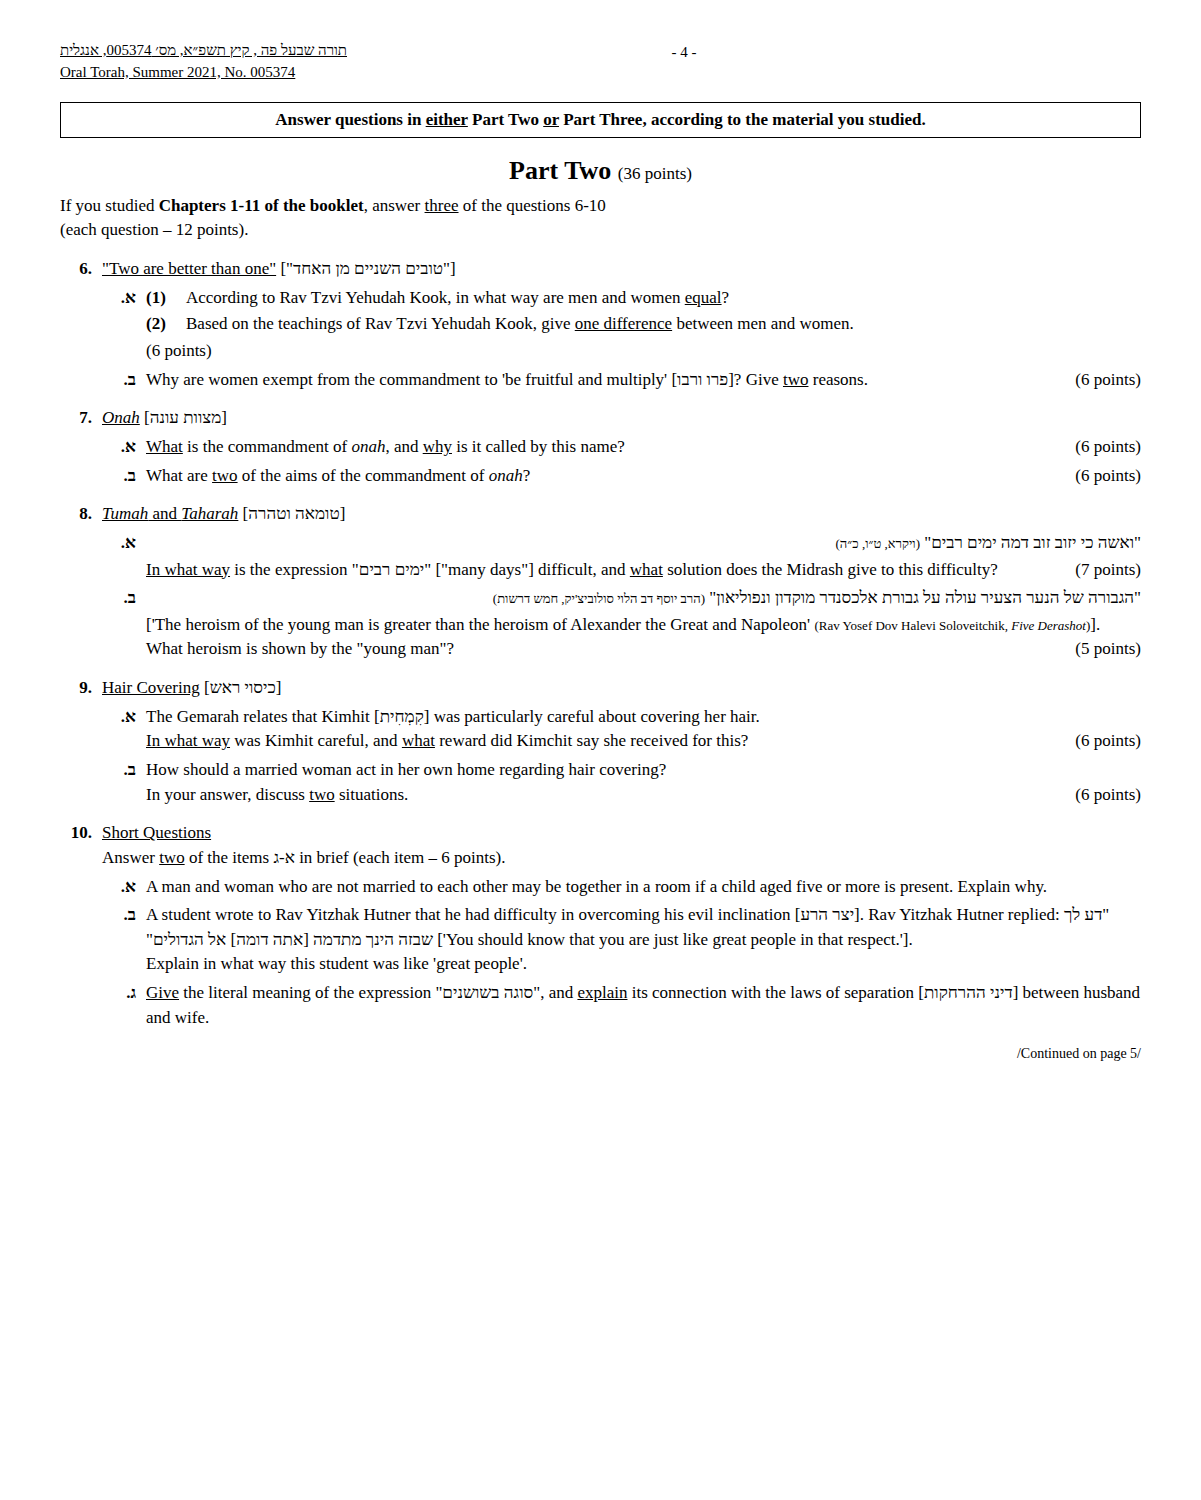תורה שבעל פה , קיץ תשפ״א, מס׳ 005374, אנגלית
Oral Torah, Summer 2021, No. 005374
- 4 -
Answer questions in either Part Two or Part Three, according to the material you studied.
Part Two (36 points)
If you studied Chapters 1-11 of the booklet, answer three of the questions 6-10
(each question – 12 points).
6. "Two are better than one" ["טובים השניים מן האחד"]
א.
(1) According to Rav Tzvi Yehudah Kook, in what way are men and women equal?
(2) Based on the teachings of Rav Tzvi Yehudah Kook, give one difference between men and women.
(6 points)
ב. (6 points) Why are women exempt from the commandment to 'be fruitful and multiply' [פרו ורבו]? Give two reasons.
7. Onah [מצוות עונה]
א. (6 points) What is the commandment of onah, and why is it called by this name?
ב. (6 points) What are two of the aims of the commandment of onah?
8. Tumah and Taharah [טומאה וטהרה]
א.
"ואשה כי יזוב זוב דמה ימים רבים" (ויקרא, ט״ו, כ״ה)
(7 points) In what way is the expression "ימים רבים" ["many days"] difficult, and what solution does the Midrash give to this difficulty?
ב.
"הגבורה של הנער הצעיר עולה על גבורת אלכסנדר מוקדון ונפוליאון" (הרב יוסף דב הלוי סולוביצ'יק, חמש דרשות)
['The heroism of the young man is greater than the heroism of Alexander the Great and Napoleon' (Rav Yosef Dov Halevi Soloveitchik, Five Derashot)].
(5 points) What heroism is shown by the "young man"?
9. Hair Covering [כיסוי ראש]
א. The Gemarah relates that Kimhit [קִמְחִית] was particularly careful about covering her hair.
(6 points) In what way was Kimhit careful, and what reward did Kimchit say she received for this?
ב. How should a married woman act in her own home regarding hair covering?
(6 points) In your answer, discuss two situations.
10. Short Questions
Answer two of the items א-ג in brief (each item – 6 points).
א. A man and woman who are not married to each other may be together in a room if a child aged five or more is present. Explain why.
ב. A student wrote to Rav Yitzhak Hutner that he had difficulty in overcoming his evil inclination [יצר הרע]. Rav Yitzhak Hutner replied: "דע לך שבזה הינך מתדמה [אתה דומה] אל הגדולים" ['You should know that you are just like great people in that respect.'].
Explain in what way this student was like 'great people'.
ג. Give the literal meaning of the expression "סוגה בשושנים", and explain its connection with the laws of separation [דיני ההרחקות] between husband and wife.
/Continued on page 5/